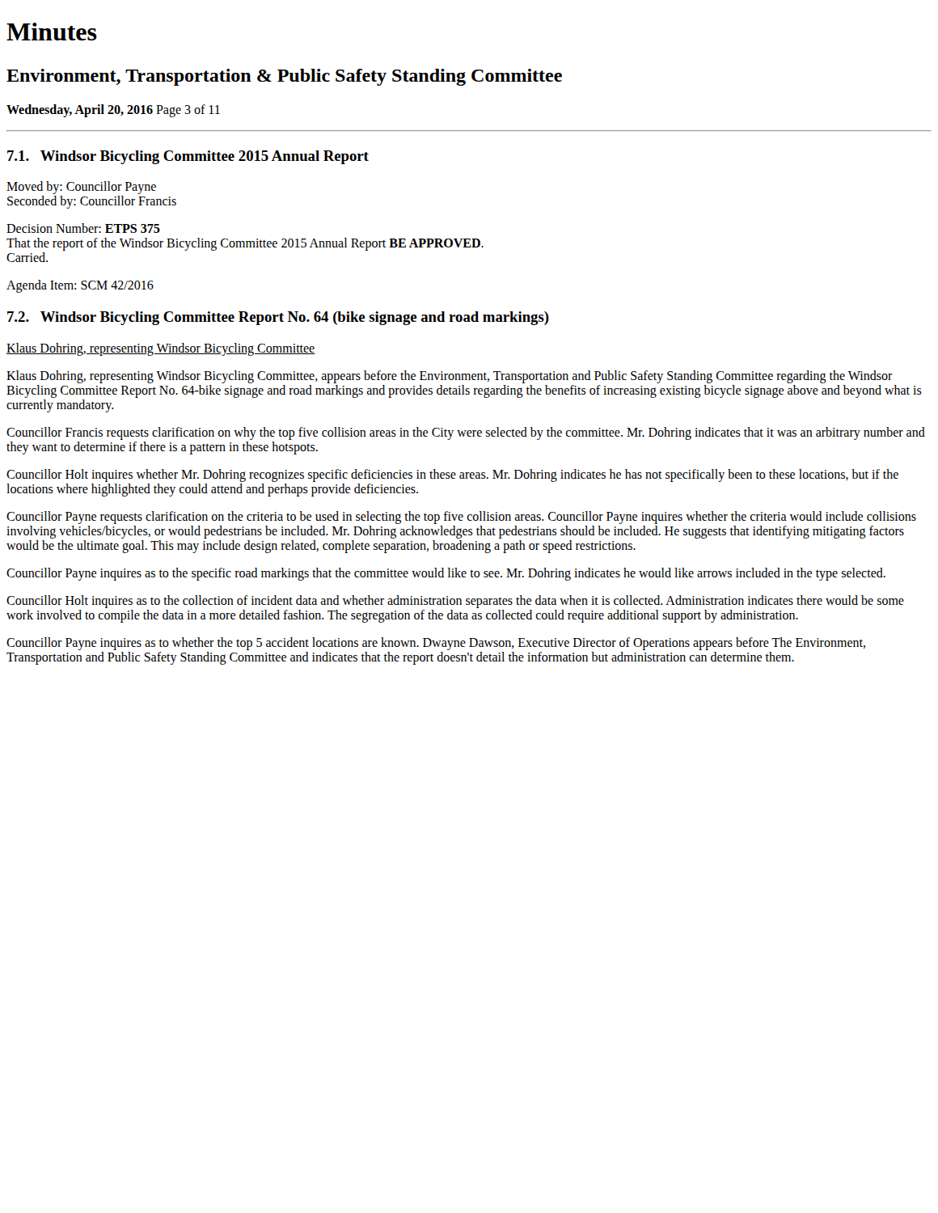Minutes
Environment, Transportation & Public Safety Standing Committee
Wednesday, April 20, 2016 Page 3 of 11
7.1. Windsor Bicycling Committee 2015 Annual Report
Moved by: Councillor Payne
Seconded by: Councillor Francis
Decision Number: ETPS 375
That the report of the Windsor Bicycling Committee 2015 Annual Report BE APPROVED.
Carried.
Agenda Item: SCM 42/2016
7.2. Windsor Bicycling Committee Report No. 64 (bike signage and road markings)
Klaus Dohring, representing Windsor Bicycling Committee
Klaus Dohring, representing Windsor Bicycling Committee, appears before the Environment, Transportation and Public Safety Standing Committee regarding the Windsor Bicycling Committee Report No. 64-bike signage and road markings and provides details regarding the benefits of increasing existing bicycle signage above and beyond what is currently mandatory.
Councillor Francis requests clarification on why the top five collision areas in the City were selected by the committee. Mr. Dohring indicates that it was an arbitrary number and they want to determine if there is a pattern in these hotspots.
Councillor Holt inquires whether Mr. Dohring recognizes specific deficiencies in these areas. Mr. Dohring indicates he has not specifically been to these locations, but if the locations where highlighted they could attend and perhaps provide deficiencies.
Councillor Payne requests clarification on the criteria to be used in selecting the top five collision areas. Councillor Payne inquires whether the criteria would include collisions involving vehicles/bicycles, or would pedestrians be included. Mr. Dohring acknowledges that pedestrians should be included. He suggests that identifying mitigating factors would be the ultimate goal. This may include design related, complete separation, broadening a path or speed restrictions.
Councillor Payne inquires as to the specific road markings that the committee would like to see. Mr. Dohring indicates he would like arrows included in the type selected.
Councillor Holt inquires as to the collection of incident data and whether administration separates the data when it is collected. Administration indicates there would be some work involved to compile the data in a more detailed fashion. The segregation of the data as collected could require additional support by administration.
Councillor Payne inquires as to whether the top 5 accident locations are known. Dwayne Dawson, Executive Director of Operations appears before The Environment, Transportation and Public Safety Standing Committee and indicates that the report doesn't detail the information but administration can determine them.